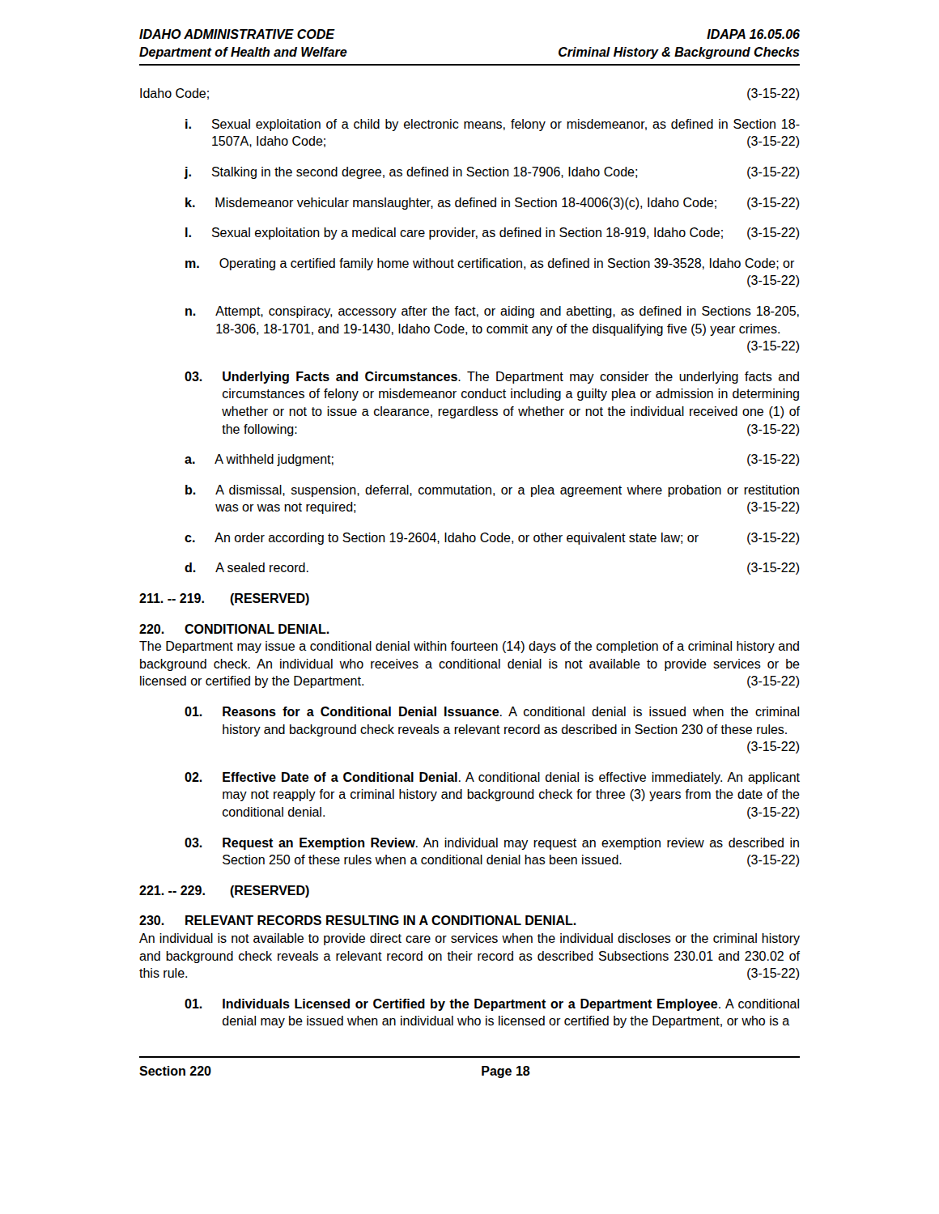IDAHO ADMINISTRATIVE CODE
Department of Health and Welfare
IDAPA 16.05.06
Criminal History & Background Checks
Idaho Code;(3-15-22)
i.
Sexual exploitation of a child by electronic means, felony or misdemeanor, as defined in Section 18-1507A, Idaho Code;(3-15-22)
j.
Stalking in the second degree, as defined in Section 18-7906, Idaho Code;(3-15-22)
k.
Misdemeanor vehicular manslaughter, as defined in Section 18-4006(3)(c), Idaho Code;(3-15-22)
l.
Sexual exploitation by a medical care provider, as defined in Section 18-919, Idaho Code;(3-15-22)
m.
Operating a certified family home without certification, as defined in Section 39-3528, Idaho Code; or(3-15-22)
n.
Attempt, conspiracy, accessory after the fact, or aiding and abetting, as defined in Sections 18-205, 18-306, 18-1701, and 19-1430, Idaho Code, to commit any of the disqualifying five (5) year crimes.(3-15-22)
03.
Underlying Facts and Circumstances. The Department may consider the underlying facts and circumstances of felony or misdemeanor conduct including a guilty plea or admission in determining whether or not to issue a clearance, regardless of whether or not the individual received one (1) of the following:(3-15-22)
a.
A withheld judgment;(3-15-22)
b.
A dismissal, suspension, deferral, commutation, or a plea agreement where probation or restitution was or was not required;(3-15-22)
c.
An order according to Section 19-2604, Idaho Code, or other equivalent state law; or(3-15-22)
d.
A sealed record.(3-15-22)
211. -- 219.(RESERVED)
220. CONDITIONAL DENIAL.
The Department may issue a conditional denial within fourteen (14) days of the completion of a criminal history and background check. An individual who receives a conditional denial is not available to provide services or be licensed or certified by the Department.(3-15-22)
01.
Reasons for a Conditional Denial Issuance. A conditional denial is issued when the criminal history and background check reveals a relevant record as described in Section 230 of these rules.(3-15-22)
02.
Effective Date of a Conditional Denial. A conditional denial is effective immediately. An applicant may not reapply for a criminal history and background check for three (3) years from the date of the conditional denial.(3-15-22)
03.
Request an Exemption Review. An individual may request an exemption review as described in Section 250 of these rules when a conditional denial has been issued.(3-15-22)
221. -- 229.(RESERVED)
230. RELEVANT RECORDS RESULTING IN A CONDITIONAL DENIAL.
An individual is not available to provide direct care or services when the individual discloses or the criminal history and background check reveals a relevant record on their record as described Subsections 230.01 and 230.02 of this rule.(3-15-22)
01.
Individuals Licensed or Certified by the Department or a Department Employee. A conditional denial may be issued when an individual who is licensed or certified by the Department, or who is a
Section 220
Page 18